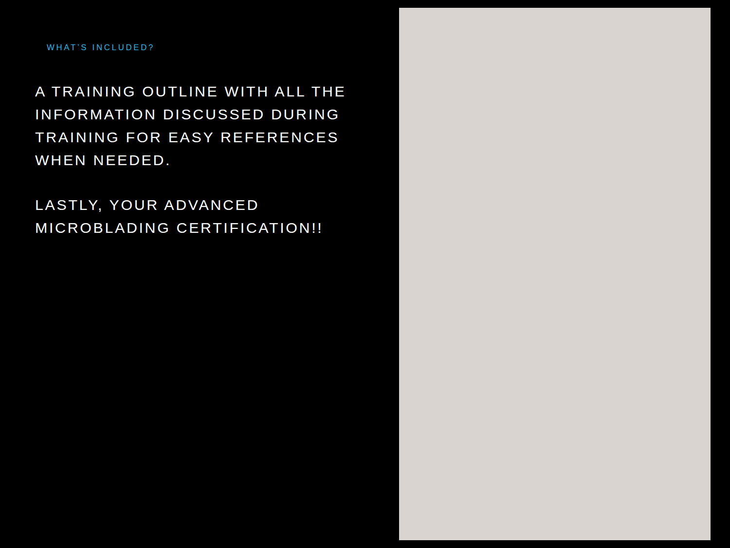What’s Included?
A training outline with all the information discussed during training for easy references when needed.
Lastly, your advanced microblading certification!!